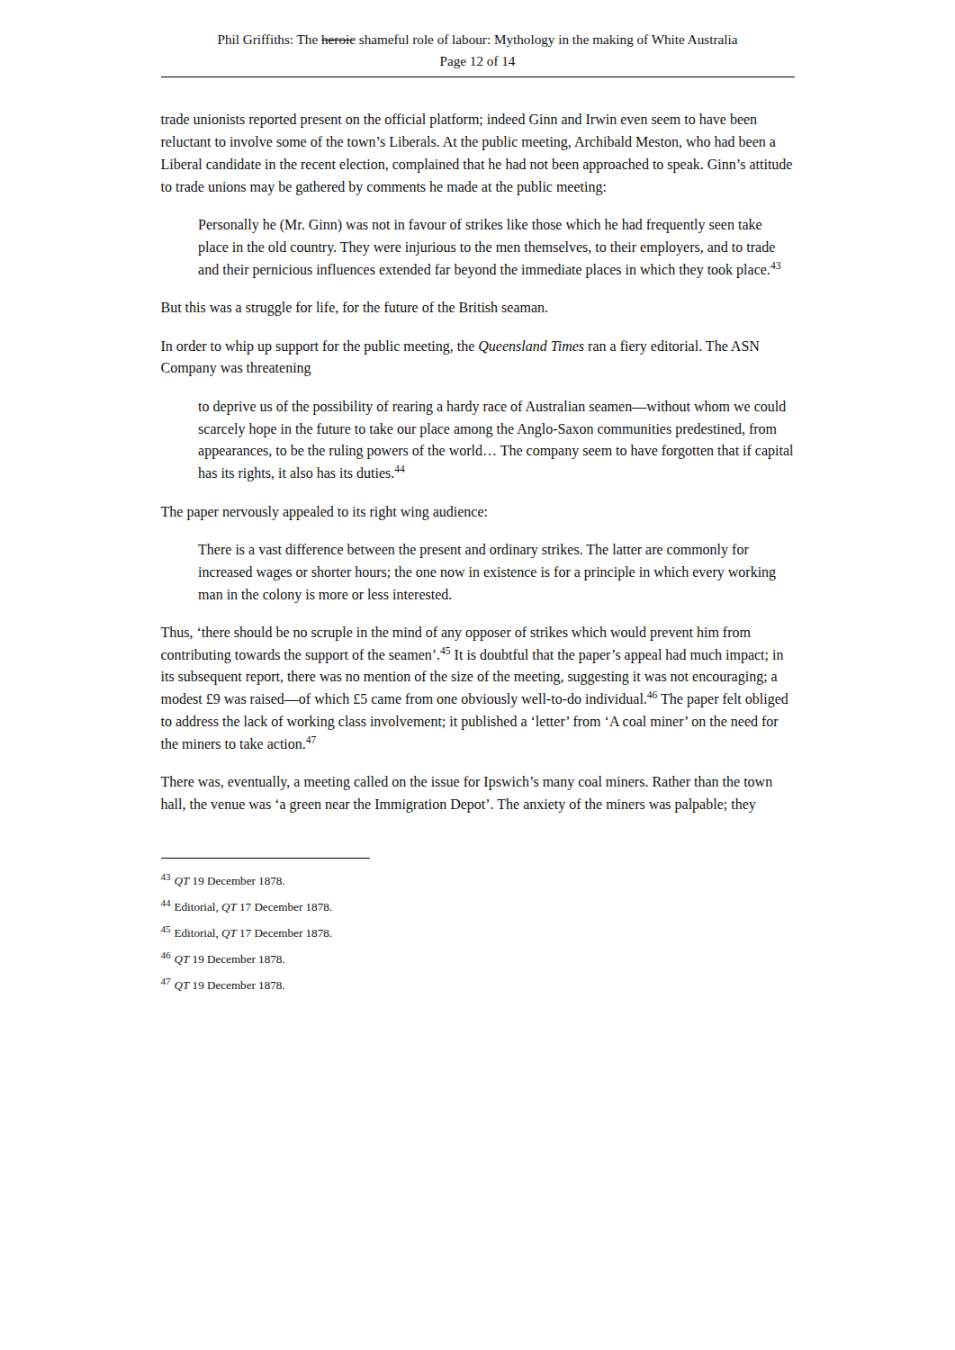Phil Griffiths: The heroic shameful role of labour: Mythology in the making of White Australia Page 12 of 14
trade unionists reported present on the official platform; indeed Ginn and Irwin even seem to have been reluctant to involve some of the town’s Liberals. At the public meeting, Archibald Meston, who had been a Liberal candidate in the recent election, complained that he had not been approached to speak. Ginn’s attitude to trade unions may be gathered by comments he made at the public meeting:
Personally he (Mr. Ginn) was not in favour of strikes like those which he had frequently seen take place in the old country. They were injurious to the men themselves, to their employers, and to trade and their pernicious influences extended far beyond the immediate places in which they took place.43
But this was a struggle for life, for the future of the British seaman.
In order to whip up support for the public meeting, the Queensland Times ran a fiery editorial. The ASN Company was threatening
to deprive us of the possibility of rearing a hardy race of Australian seamen—without whom we could scarcely hope in the future to take our place among the Anglo-Saxon communities predestined, from appearances, to be the ruling powers of the world… The company seem to have forgotten that if capital has its rights, it also has its duties.44
The paper nervously appealed to its right wing audience:
There is a vast difference between the present and ordinary strikes. The latter are commonly for increased wages or shorter hours; the one now in existence is for a principle in which every working man in the colony is more or less interested.
Thus, ‘there should be no scruple in the mind of any opposer of strikes which would prevent him from contributing towards the support of the seamen’.45 It is doubtful that the paper’s appeal had much impact; in its subsequent report, there was no mention of the size of the meeting, suggesting it was not encouraging; a modest £9 was raised—of which £5 came from one obviously well-to-do individual.46 The paper felt obliged to address the lack of working class involvement; it published a ‘letter’ from ‘A coal miner’ on the need for the miners to take action.47
There was, eventually, a meeting called on the issue for Ipswich’s many coal miners. Rather than the town hall, the venue was ‘a green near the Immigration Depot’. The anxiety of the miners was palpable; they
43 QT 19 December 1878.
44 Editorial, QT 17 December 1878.
45 Editorial, QT 17 December 1878.
46 QT 19 December 1878.
47 QT 19 December 1878.